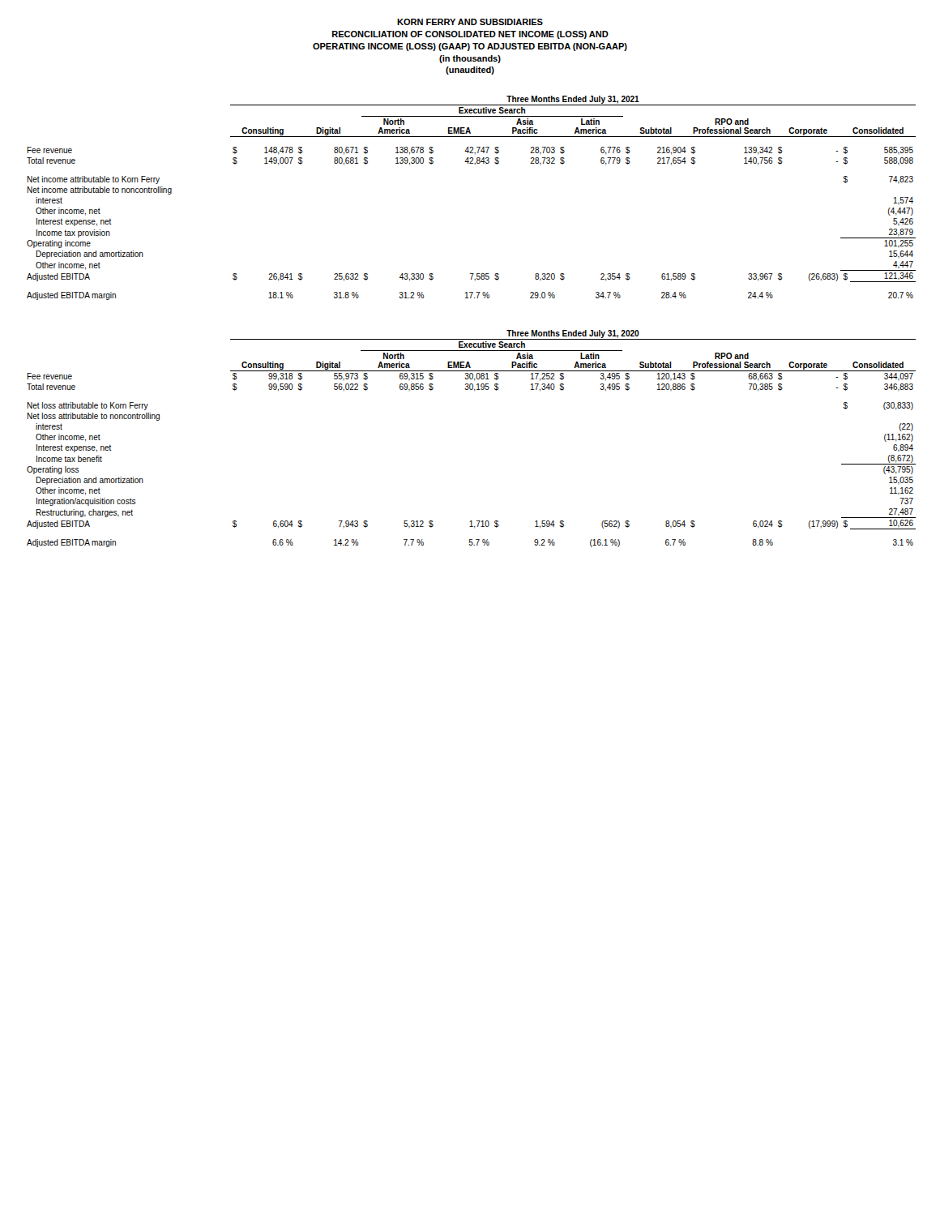KORN FERRY AND SUBSIDIARIES
RECONCILIATION OF CONSOLIDATED NET INCOME (LOSS) AND
OPERATING INCOME (LOSS) (GAAP) TO ADJUSTED EBITDA (NON-GAAP)
(in thousands)
(unaudited)
| | Three Months Ended July 31, 2021 |
| | | Executive Search | |
| | Consulting | Digital | North America | EMEA | Asia Pacific | Latin America | Subtotal | RPO and Professional Search | Corporate | Consolidated |
| Fee revenue | $ | 148,478 | $ | 80,671 | $ | 138,678 | $ | 42,747 | $ | 28,703 | $ | 6,776 | $ | 216,904 | $ | 139,342 | $ | - | $ | 585,395 |
| Total revenue | $ | 149,007 | $ | 80,681 | $ | 139,300 | $ | 42,843 | $ | 28,732 | $ | 6,779 | $ | 217,654 | $ | 140,756 | $ | - | $ | 588,098 |
| Net income attributable to Korn Ferry | | | $ | 74,823 |
| Net income attributable to noncontrolling | |
| interest | | 1,574 |
| Other income, net | | (4,447) |
| Interest expense, net | | 5,426 |
| Income tax provision | | 23,879 |
| Operating income | | 101,255 |
| Depreciation and amortization | | 15,644 |
| Other income, net | | 4,447 |
| Adjusted EBITDA | $ | 26,841 | $ | 25,632 | $ | 43,330 | $ | 7,585 | $ | 8,320 | $ | 2,354 | $ | 61,589 | $ | 33,967 | $ | (26,683) | $ | 121,346 |
| Adjusted EBITDA margin | 18.1 % | 31.8 % | 31.2 % | 17.7 % | 29.0 % | 34.7 % | 28.4 % | 24.4 % | | 20.7 % |
| | Three Months Ended July 31, 2020 |
| | | Executive Search | |
| | Consulting | Digital | North America | EMEA | Asia Pacific | Latin America | Subtotal | RPO and Professional Search | Corporate | Consolidated |
| Fee revenue | $ | 99,318 | $ | 55,973 | $ | 69,315 | $ | 30,081 | $ | 17,252 | $ | 3,495 | $ | 120,143 | $ | 68,663 | $ | - | $ | 344,097 |
| Total revenue | $ | 99,590 | $ | 56,022 | $ | 69,856 | $ | 30,195 | $ | 17,340 | $ | 3,495 | $ | 120,886 | $ | 70,385 | $ | - | $ | 346,883 |
| Net loss attributable to Korn Ferry | | $ | (30,833) |
| Net loss attributable to noncontrolling | |
| interest | | (22) |
| Other income, net | | (11,162) |
| Interest expense, net | | 6,894 |
| Income tax benefit | | (8,672) |
| Operating loss | | (43,795) |
| Depreciation and amortization | | 15,035 |
| Other income, net | | 11,162 |
| Integration/acquisition costs | | 737 |
| Restructuring, charges, net | | 27,487 |
| Adjusted EBITDA | $ | 6,604 | $ | 7,943 | $ | 5,312 | $ | 1,710 | $ | 1,594 | $ | (562) | $ | 8,054 | $ | 6,024 | $ | (17,999) | $ | 10,626 |
| Adjusted EBITDA margin | 6.6 % | 14.2 % | 7.7 % | 5.7 % | 9.2 % | (16.1 %) | 6.7 % | 8.8 % | | 3.1 % |